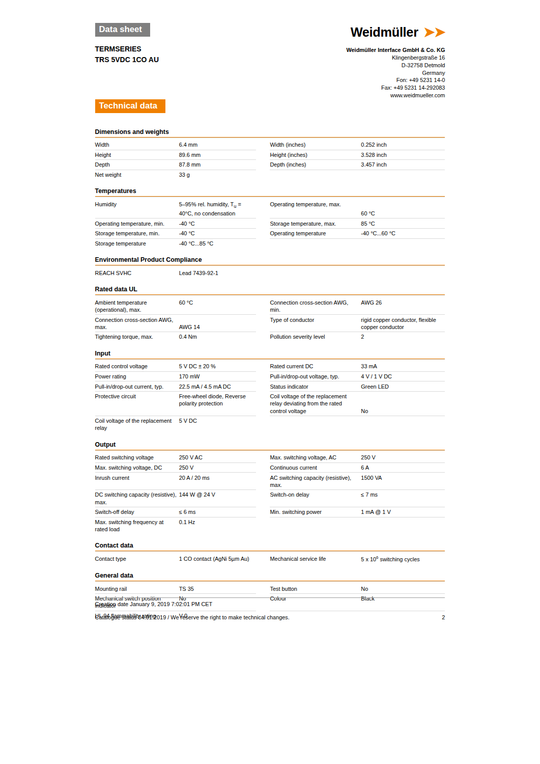Data sheet
TERMSERIES
TRS 5VDC 1CO AU
Weidmüller ➤➤
Weidmüller Interface GmbH & Co. KG
Klingenbergstraße 16
D-32758 Detmold
Germany
Fon: +49 5231 14-0
Fax: +49 5231 14-292083
www.weidmueller.com
Technical data
Dimensions and weights
| Width | 6.4 mm | | Width (inches) | 0.252 inch |
| Height | 89.6 mm | | Height (inches) | 3.528 inch |
| Depth | 87.8 mm | | Depth (inches) | 3.457 inch |
| Net weight | 33 g | | | |
Temperatures
| Humidity | 5–95% rel. humidity, T u = 40°C, no condensation | | Operating temperature, max. | 60 °C |
| Operating temperature, min. | -40 °C | | Storage temperature, max. | 85 °C |
| Storage temperature, min. | -40 °C | | Operating temperature | -40 °C...60 °C |
| Storage temperature | -40 °C...85 °C | | | |
Environmental Product Compliance
| REACH SVHC | Lead 7439-92-1 | | | |
Rated data UL
| Ambient temperature (operational), max. | 60 °C | | Connection cross-section AWG, min. | AWG 26 |
| Connection cross-section AWG, max. | AWG 14 | | Type of conductor | rigid copper conductor, flexible copper conductor |
| Tightening torque, max. | 0.4 Nm | | Pollution severity level | 2 |
Input
| Rated control voltage | 5 V DC ± 20 % | | Rated current DC | 33 mA |
| Power rating | 170 mW | | Pull-in/drop-out voltage, typ. | 4 V / 1 V DC |
| Pull-in/drop-out current, typ. | 22.5 mA / 4.5 mA DC | | Status indicator | Green LED |
| Protective circuit | Free-wheel diode, Reverse polarity protection | | Coil voltage of the replacement relay deviating from the rated control voltage | No |
| Coil voltage of the replacement relay | 5 V DC | | | |
Output
| Rated switching voltage | 250 V AC | | Max. switching voltage, AC | 250 V |
| Max. switching voltage, DC | 250 V | | Continuous current | 6 A |
| Inrush current | 20 A / 20 ms | | AC switching capacity (resistive), max. | 1500 VA |
| DC switching capacity (resistive), max. | 144 W @ 24 V | | Switch-on delay | ≤ 7 ms |
| Switch-off delay | ≤ 6 ms | | Min. switching power | 1 mA @ 1 V |
| Max. switching frequency at rated load | 0.1 Hz | | | |
Contact data
| Contact type | 1 CO contact (AgNi 5µm Au) | | Mechanical service life | 5 x 10 6 switching cycles |
General data
| Mounting rail | TS 35 | | Test button | No |
| Mechanical switch position indicator | No | | Colour | Black |
| UL 94 flammability rating | V-0 | | | |
Creation date January 9, 2019 7:02:01 PM CET
Catalogue status 04.01.2019 / We reserve the right to make technical changes. 2